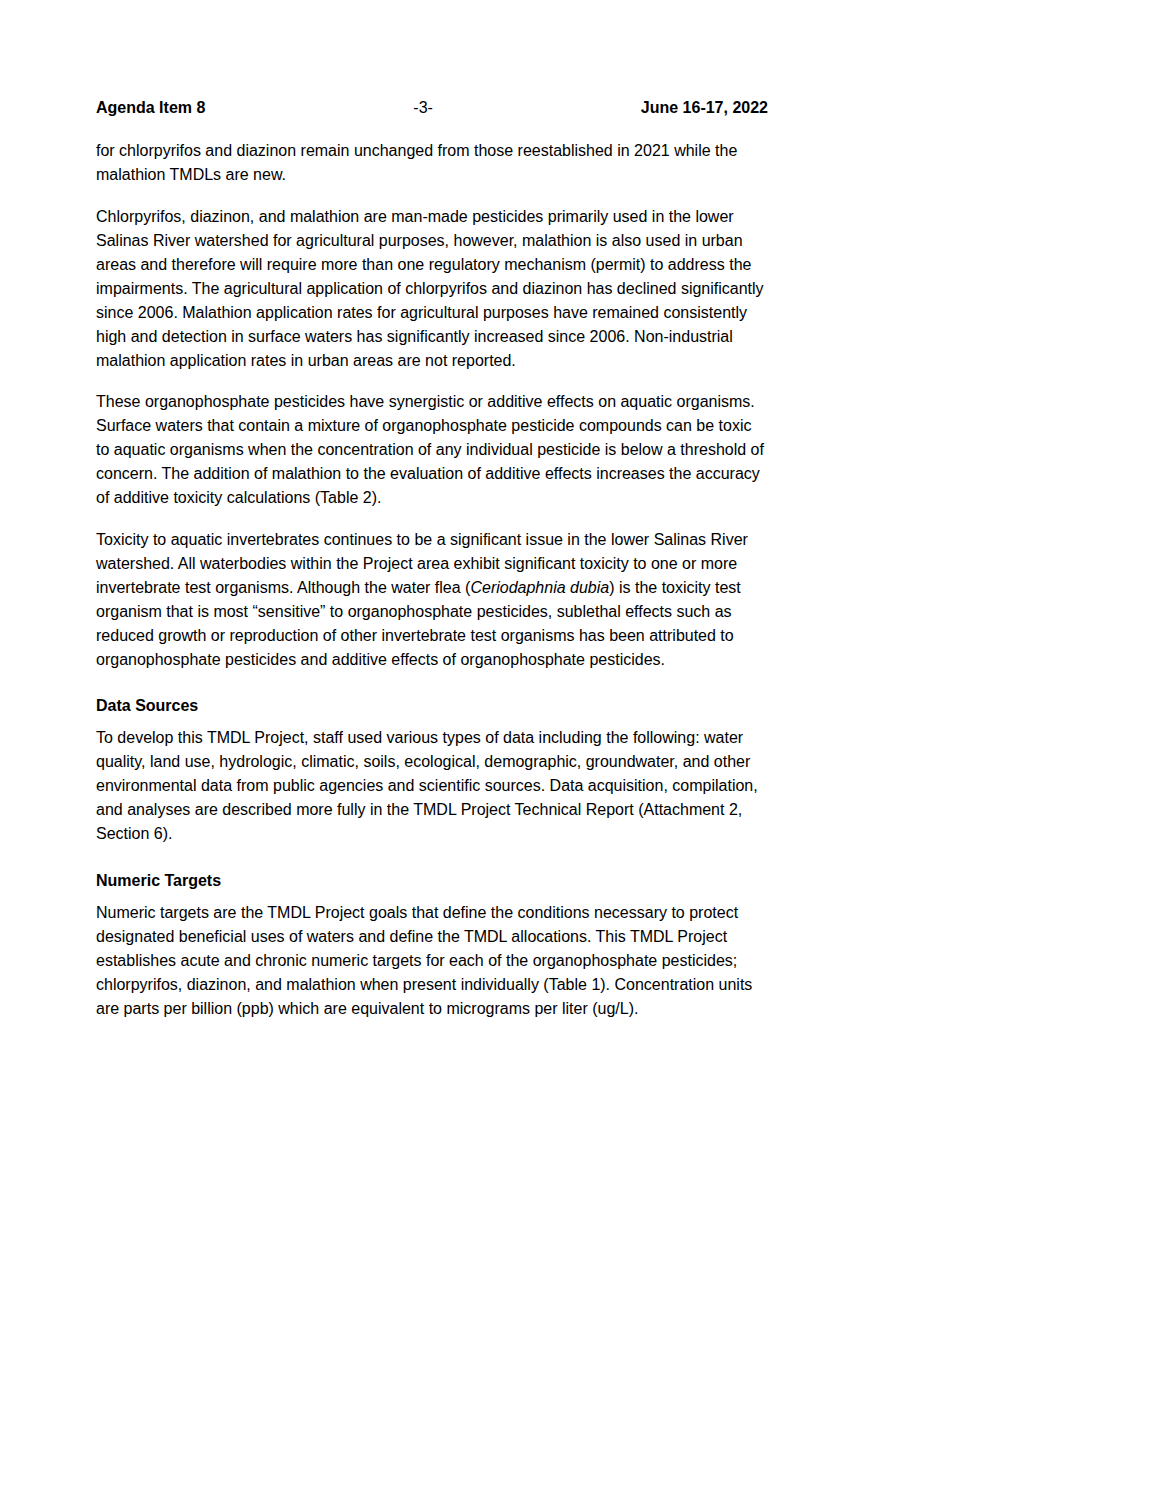Agenda Item 8 -3- June 16-17, 2022
for chlorpyrifos and diazinon remain unchanged from those reestablished in 2021 while the malathion TMDLs are new.
Chlorpyrifos, diazinon, and malathion are man-made pesticides primarily used in the lower Salinas River watershed for agricultural purposes, however, malathion is also used in urban areas and therefore will require more than one regulatory mechanism (permit) to address the impairments. The agricultural application of chlorpyrifos and diazinon has declined significantly since 2006. Malathion application rates for agricultural purposes have remained consistently high and detection in surface waters has significantly increased since 2006. Non-industrial malathion application rates in urban areas are not reported.
These organophosphate pesticides have synergistic or additive effects on aquatic organisms. Surface waters that contain a mixture of organophosphate pesticide compounds can be toxic to aquatic organisms when the concentration of any individual pesticide is below a threshold of concern. The addition of malathion to the evaluation of additive effects increases the accuracy of additive toxicity calculations (Table 2).
Toxicity to aquatic invertebrates continues to be a significant issue in the lower Salinas River watershed. All waterbodies within the Project area exhibit significant toxicity to one or more invertebrate test organisms. Although the water flea (Ceriodaphnia dubia) is the toxicity test organism that is most “sensitive” to organophosphate pesticides, sublethal effects such as reduced growth or reproduction of other invertebrate test organisms has been attributed to organophosphate pesticides and additive effects of organophosphate pesticides.
Data Sources
To develop this TMDL Project, staff used various types of data including the following: water quality, land use, hydrologic, climatic, soils, ecological, demographic, groundwater, and other environmental data from public agencies and scientific sources. Data acquisition, compilation, and analyses are described more fully in the TMDL Project Technical Report (Attachment 2, Section 6).
Numeric Targets
Numeric targets are the TMDL Project goals that define the conditions necessary to protect designated beneficial uses of waters and define the TMDL allocations. This TMDL Project establishes acute and chronic numeric targets for each of the organophosphate pesticides; chlorpyrifos, diazinon, and malathion when present individually (Table 1). Concentration units are parts per billion (ppb) which are equivalent to micrograms per liter (ug/L).